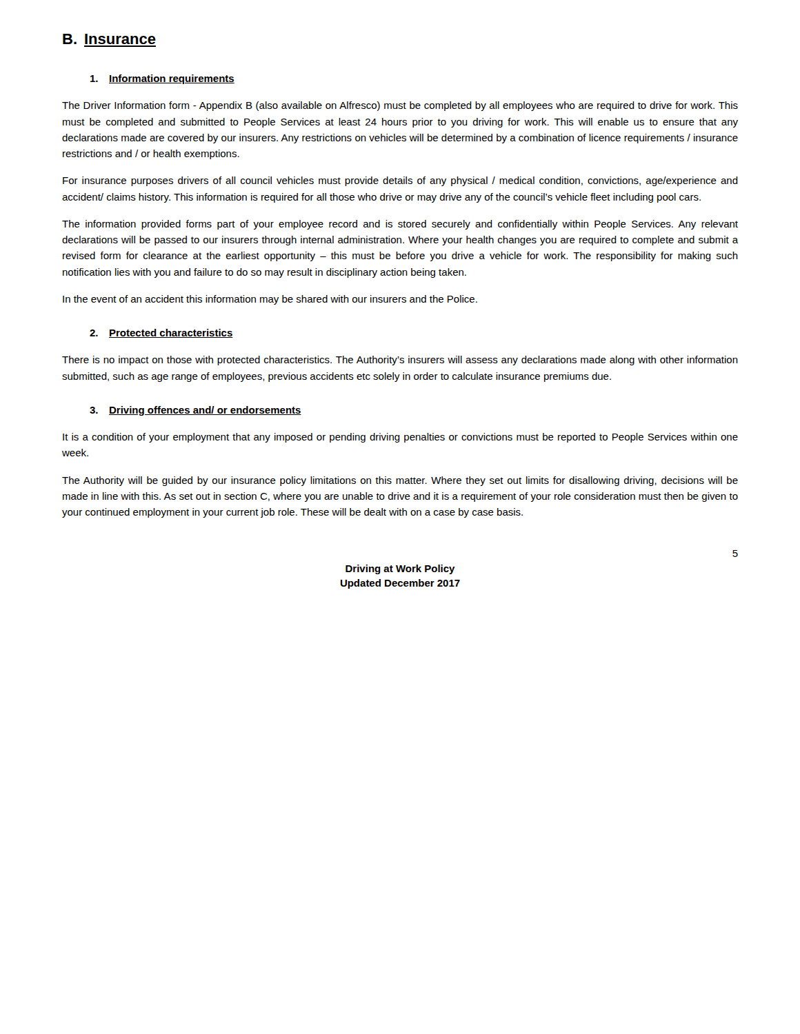B. Insurance
1. Information requirements
The Driver Information form - Appendix B (also available on Alfresco) must be completed by all employees who are required to drive for work. This must be completed and submitted to People Services at least 24 hours prior to you driving for work. This will enable us to ensure that any declarations made are covered by our insurers. Any restrictions on vehicles will be determined by a combination of licence requirements / insurance restrictions and / or health exemptions.
For insurance purposes drivers of all council vehicles must provide details of any physical / medical condition, convictions, age/experience and accident/ claims history. This information is required for all those who drive or may drive any of the council’s vehicle fleet including pool cars.
The information provided forms part of your employee record and is stored securely and confidentially within People Services. Any relevant declarations will be passed to our insurers through internal administration. Where your health changes you are required to complete and submit a revised form for clearance at the earliest opportunity – this must be before you drive a vehicle for work. The responsibility for making such notification lies with you and failure to do so may result in disciplinary action being taken.
In the event of an accident this information may be shared with our insurers and the Police.
2. Protected characteristics
There is no impact on those with protected characteristics. The Authority’s insurers will assess any declarations made along with other information submitted, such as age range of employees, previous accidents etc solely in order to calculate insurance premiums due.
3. Driving offences and/ or endorsements
It is a condition of your employment that any imposed or pending driving penalties or convictions must be reported to People Services within one week.
The Authority will be guided by our insurance policy limitations on this matter. Where they set out limits for disallowing driving, decisions will be made in line with this. As set out in section C, where you are unable to drive and it is a requirement of your role consideration must then be given to your continued employment in your current job role. These will be dealt with on a case by case basis.
5 Driving at Work Policy
Updated December 2017